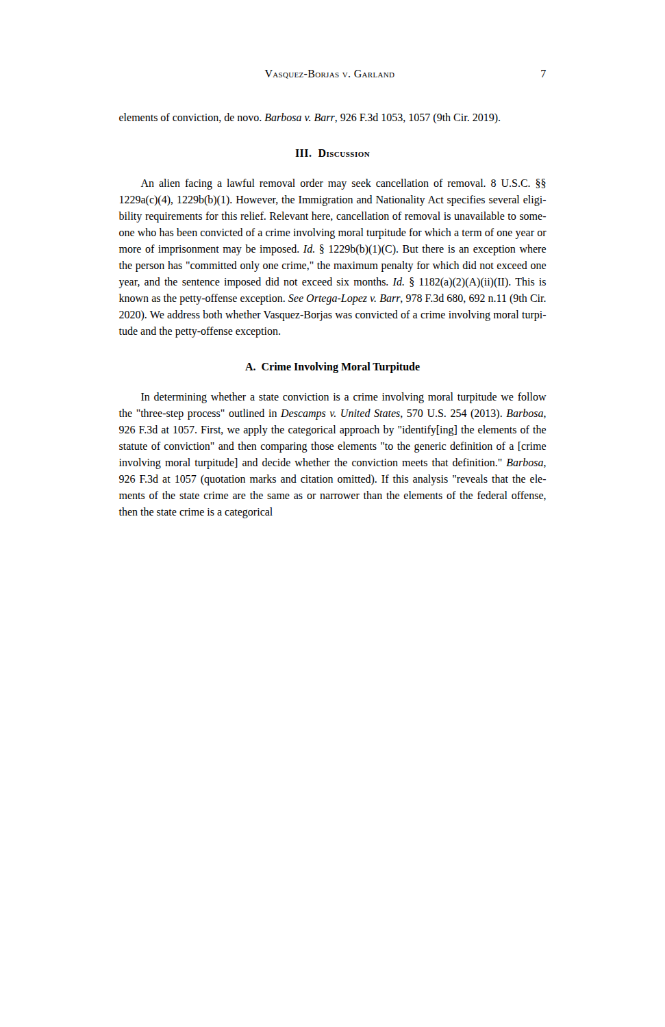Vasquez-Borjas v. Garland 7
elements of conviction, de novo. Barbosa v. Barr, 926 F.3d 1053, 1057 (9th Cir. 2019).
III. Discussion
An alien facing a lawful removal order may seek cancellation of removal. 8 U.S.C. §§ 1229a(c)(4), 1229b(b)(1). However, the Immigration and Nationality Act specifies several eligibility requirements for this relief. Relevant here, cancellation of removal is unavailable to someone who has been convicted of a crime involving moral turpitude for which a term of one year or more of imprisonment may be imposed. Id. § 1229b(b)(1)(C). But there is an exception where the person has "committed only one crime," the maximum penalty for which did not exceed one year, and the sentence imposed did not exceed six months. Id. § 1182(a)(2)(A)(ii)(II). This is known as the petty-offense exception. See Ortega-Lopez v. Barr, 978 F.3d 680, 692 n.11 (9th Cir. 2020). We address both whether Vasquez-Borjas was convicted of a crime involving moral turpitude and the petty-offense exception.
A. Crime Involving Moral Turpitude
In determining whether a state conviction is a crime involving moral turpitude we follow the "three-step process" outlined in Descamps v. United States, 570 U.S. 254 (2013). Barbosa, 926 F.3d at 1057. First, we apply the categorical approach by "identify[ing] the elements of the statute of conviction" and then comparing those elements "to the generic definition of a [crime involving moral turpitude] and decide whether the conviction meets that definition." Barbosa, 926 F.3d at 1057 (quotation marks and citation omitted). If this analysis "reveals that the elements of the state crime are the same as or narrower than the elements of the federal offense, then the state crime is a categorical